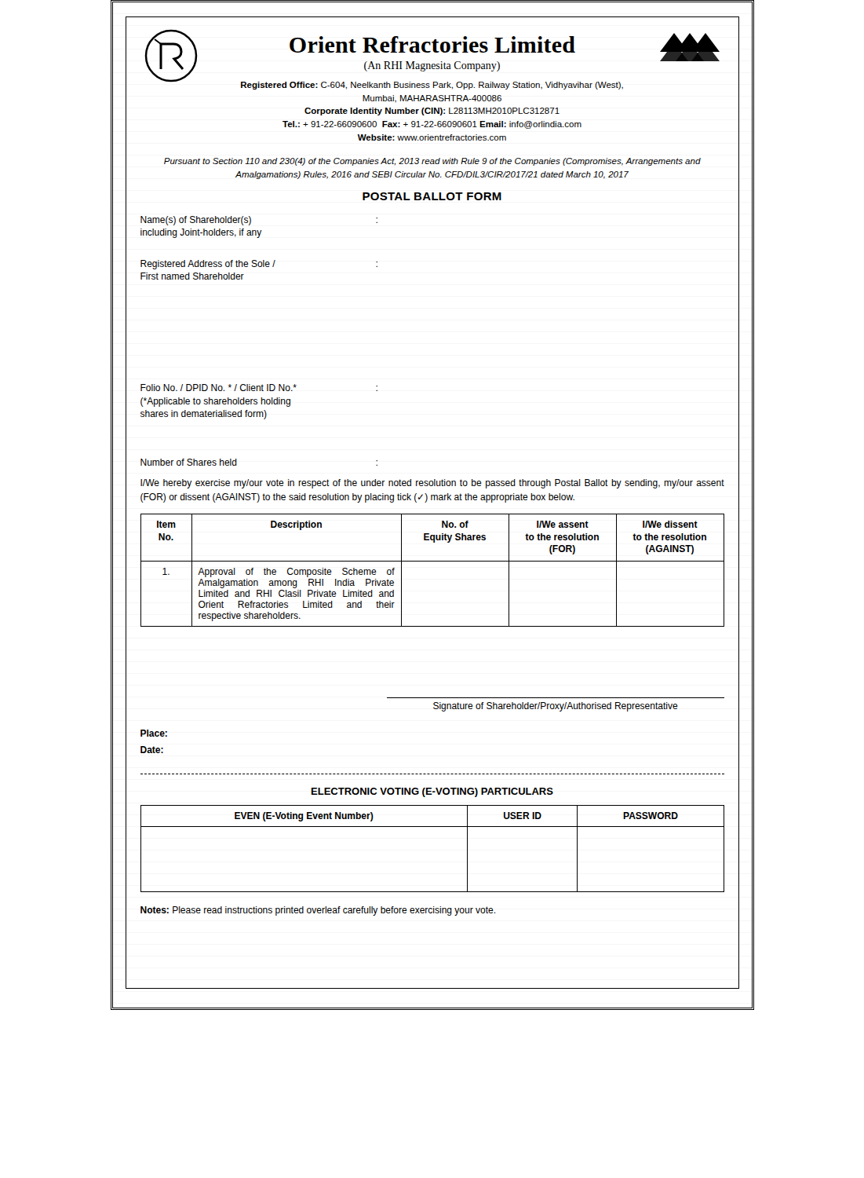Orient Refractories Limited
(An RHI Magnesita Company)
Registered Office: C-604, Neelkanth Business Park, Opp. Railway Station, Vidhyavihar (West),
Mumbai, MAHARASHTRA-400086
Corporate Identity Number (CIN): L28113MH2010PLC312871
Tel.: + 91-22-66090600 Fax: + 91-22-66090601 Email: info@orlindia.com
Website: www.orientrefractories.com
Pursuant to Section 110 and 230(4) of the Companies Act, 2013 read with Rule 9 of the Companies (Compromises, Arrangements and Amalgamations) Rules, 2016 and SEBI Circular No. CFD/DIL3/CIR/2017/21 dated March 10, 2017
POSTAL BALLOT FORM
Name(s) of Shareholder(s)
including Joint-holders, if any
:
Registered Address of the Sole /
First named Shareholder
:
Folio No. / DPID No. * / Client ID No.*
(*Applicable to shareholders holding
shares in dematerialised form)
:
Number of Shares held
:
I/We hereby exercise my/our vote in respect of the under noted resolution to be passed through Postal Ballot by sending, my/our assent (FOR) or dissent (AGAINST) to the said resolution by placing tick (✓) mark at the appropriate box below.
| Item No. | Description | No. of Equity Shares | I/We assent to the resolution (FOR) | I/We dissent to the resolution (AGAINST) |
| --- | --- | --- | --- | --- |
| 1. | Approval of the Composite Scheme of Amalgamation among RHI India Private Limited and RHI Clasil Private Limited and Orient Refractories Limited and their respective shareholders. | | | |
Signature of Shareholder/Proxy/Authorised Representative
Place:
Date:
ELECTRONIC VOTING (E-VOTING) PARTICULARS
| EVEN (E-Voting Event Number) | USER ID | PASSWORD |
| --- | --- | --- |
Notes: Please read instructions printed overleaf carefully before exercising your vote.